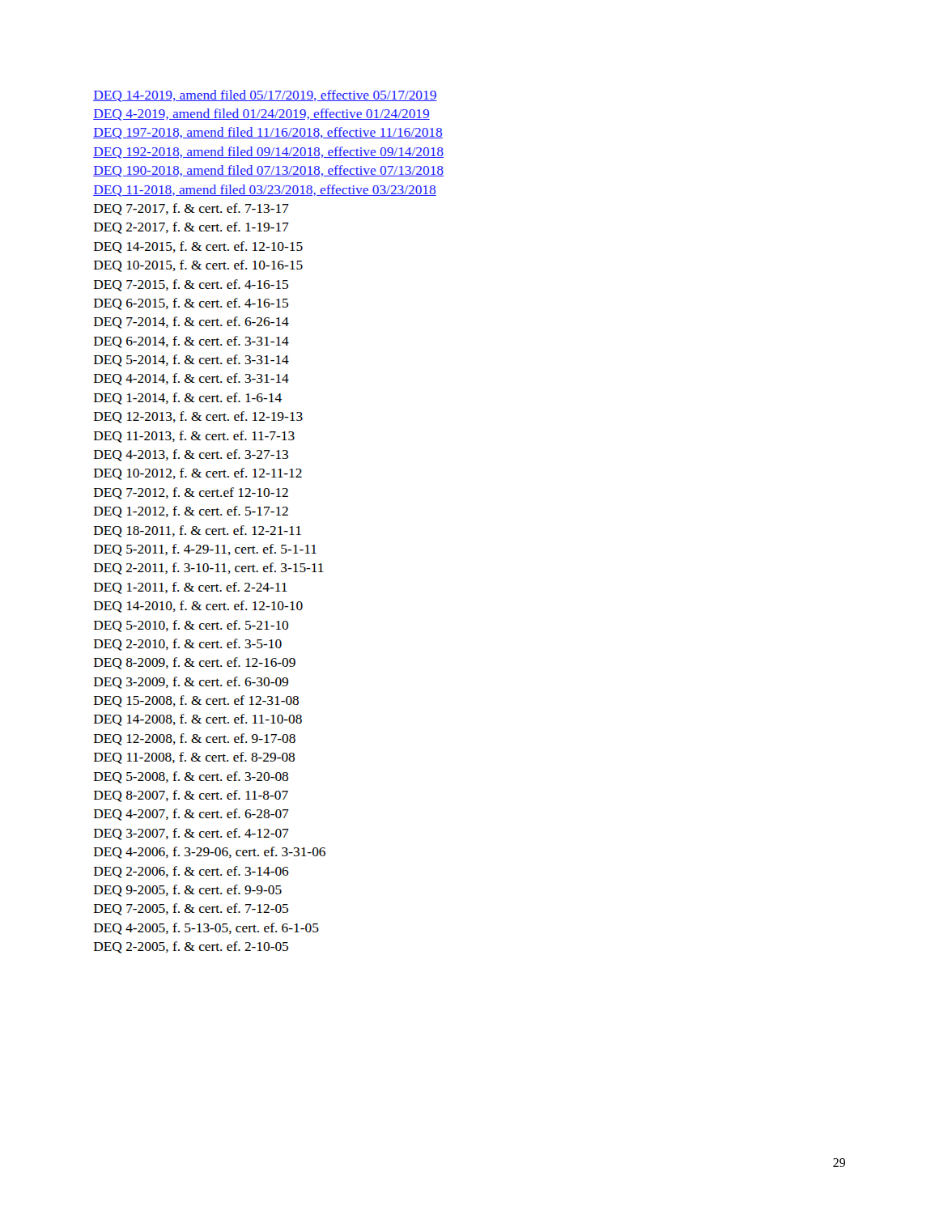DEQ 14-2019, amend filed 05/17/2019, effective 05/17/2019
DEQ 4-2019, amend filed 01/24/2019, effective 01/24/2019
DEQ 197-2018, amend filed 11/16/2018, effective 11/16/2018
DEQ 192-2018, amend filed 09/14/2018, effective 09/14/2018
DEQ 190-2018, amend filed 07/13/2018, effective 07/13/2018
DEQ 11-2018, amend filed 03/23/2018, effective 03/23/2018
DEQ 7-2017, f. & cert. ef. 7-13-17
DEQ 2-2017, f. & cert. ef. 1-19-17
DEQ 14-2015, f. & cert. ef. 12-10-15
DEQ 10-2015, f. & cert. ef. 10-16-15
DEQ 7-2015, f. & cert. ef. 4-16-15
DEQ 6-2015, f. & cert. ef. 4-16-15
DEQ 7-2014, f. & cert. ef. 6-26-14
DEQ 6-2014, f. & cert. ef. 3-31-14
DEQ 5-2014, f. & cert. ef. 3-31-14
DEQ 4-2014, f. & cert. ef. 3-31-14
DEQ 1-2014, f. & cert. ef. 1-6-14
DEQ 12-2013, f. & cert. ef. 12-19-13
DEQ 11-2013, f. & cert. ef. 11-7-13
DEQ 4-2013, f. & cert. ef. 3-27-13
DEQ 10-2012, f. & cert. ef. 12-11-12
DEQ 7-2012, f. & cert.ef 12-10-12
DEQ 1-2012, f. & cert. ef. 5-17-12
DEQ 18-2011, f. & cert. ef. 12-21-11
DEQ 5-2011, f. 4-29-11, cert. ef. 5-1-11
DEQ 2-2011, f. 3-10-11, cert. ef. 3-15-11
DEQ 1-2011, f. & cert. ef. 2-24-11
DEQ 14-2010, f. & cert. ef. 12-10-10
DEQ 5-2010, f. & cert. ef. 5-21-10
DEQ 2-2010, f. & cert. ef. 3-5-10
DEQ 8-2009, f. & cert. ef. 12-16-09
DEQ 3-2009, f. & cert. ef. 6-30-09
DEQ 15-2008, f. & cert. ef 12-31-08
DEQ 14-2008, f. & cert. ef. 11-10-08
DEQ 12-2008, f. & cert. ef. 9-17-08
DEQ 11-2008, f. & cert. ef. 8-29-08
DEQ 5-2008, f. & cert. ef. 3-20-08
DEQ 8-2007, f. & cert. ef. 11-8-07
DEQ 4-2007, f. & cert. ef. 6-28-07
DEQ 3-2007, f. & cert. ef. 4-12-07
DEQ 4-2006, f. 3-29-06, cert. ef. 3-31-06
DEQ 2-2006, f. & cert. ef. 3-14-06
DEQ 9-2005, f. & cert. ef. 9-9-05
DEQ 7-2005, f. & cert. ef. 7-12-05
DEQ 4-2005, f. 5-13-05, cert. ef. 6-1-05
DEQ 2-2005, f. & cert. ef. 2-10-05
29